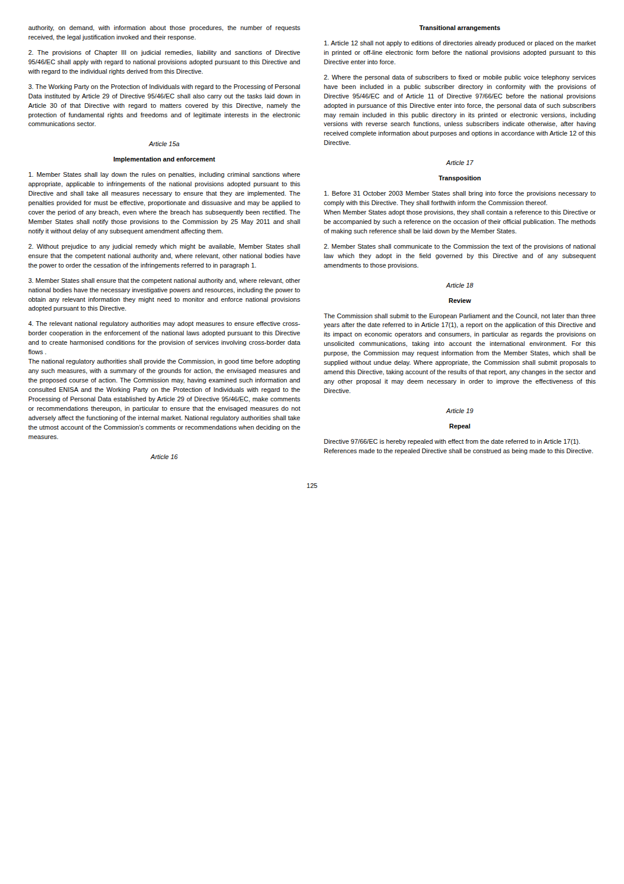authority, on demand, with information about those procedures, the number of requests received, the legal justification invoked and their response.
2. The provisions of Chapter III on judicial remedies, liability and sanctions of Directive 95/46/EC shall apply with regard to national provisions adopted pursuant to this Directive and with regard to the individual rights derived from this Directive.
3. The Working Party on the Protection of Individuals with regard to the Processing of Personal Data instituted by Article 29 of Directive 95/46/EC shall also carry out the tasks laid down in Article 30 of that Directive with regard to matters covered by this Directive, namely the protection of fundamental rights and freedoms and of legitimate interests in the electronic communications sector.
Article 15a
Implementation and enforcement
1. Member States shall lay down the rules on penalties, including criminal sanctions where appropriate, applicable to infringements of the national provisions adopted pursuant to this Directive and shall take all measures necessary to ensure that they are implemented. The penalties provided for must be effective, proportionate and dissuasive and may be applied to cover the period of any breach, even where the breach has subsequently been rectified. The Member States shall notify those provisions to the Commission by 25 May 2011 and shall notify it without delay of any subsequent amendment affecting them.
2. Without prejudice to any judicial remedy which might be available, Member States shall ensure that the competent national authority and, where relevant, other national bodies have the power to order the cessation of the infringements referred to in paragraph 1.
3. Member States shall ensure that the competent national authority and, where relevant, other national bodies have the necessary investigative powers and resources, including the power to obtain any relevant information they might need to monitor and enforce national provisions adopted pursuant to this Directive.
4. The relevant national regulatory authorities may adopt measures to ensure effective cross-border cooperation in the enforcement of the national laws adopted pursuant to this Directive and to create harmonised conditions for the provision of services involving cross-border data flows .
The national regulatory authorities shall provide the Commission, in good time before adopting any such measures, with a summary of the grounds for action, the envisaged measures and the proposed course of action. The Commission may, having examined such information and consulted ENISA and the Working Party on the Protection of Individuals with regard to the Processing of Personal Data established by Article 29 of Directive 95/46/EC, make comments or recommendations thereupon, in particular to ensure that the envisaged measures do not adversely affect the functioning of the internal market. National regulatory authorities shall take the utmost account of the Commission's comments or recommendations when deciding on the measures.
Article 16
Transitional arrangements
1. Article 12 shall not apply to editions of directories already produced or placed on the market in printed or off-line electronic form before the national provisions adopted pursuant to this Directive enter into force.
2. Where the personal data of subscribers to fixed or mobile public voice telephony services have been included in a public subscriber directory in conformity with the provisions of Directive 95/46/EC and of Article 11 of Directive 97/66/EC before the national provisions adopted in pursuance of this Directive enter into force, the personal data of such subscribers may remain included in this public directory in its printed or electronic versions, including versions with reverse search functions, unless subscribers indicate otherwise, after having received complete information about purposes and options in accordance with Article 12 of this Directive.
Article 17
Transposition
1. Before 31 October 2003 Member States shall bring into force the provisions necessary to comply with this Directive. They shall forthwith inform the Commission thereof.
When Member States adopt those provisions, they shall contain a reference to this Directive or be accompanied by such a reference on the occasion of their official publication. The methods of making such reference shall be laid down by the Member States.
2. Member States shall communicate to the Commission the text of the provisions of national law which they adopt in the field governed by this Directive and of any subsequent amendments to those provisions.
Article 18
Review
The Commission shall submit to the European Parliament and the Council, not later than three years after the date referred to in Article 17(1), a report on the application of this Directive and its impact on economic operators and consumers, in particular as regards the provisions on unsolicited communications, taking into account the international environment. For this purpose, the Commission may request information from the Member States, which shall be supplied without undue delay. Where appropriate, the Commission shall submit proposals to amend this Directive, taking account of the results of that report, any changes in the sector and any other proposal it may deem necessary in order to improve the effectiveness of this Directive.
Article 19
Repeal
Directive 97/66/EC is hereby repealed with effect from the date referred to in Article 17(1).
References made to the repealed Directive shall be construed as being made to this Directive.
125